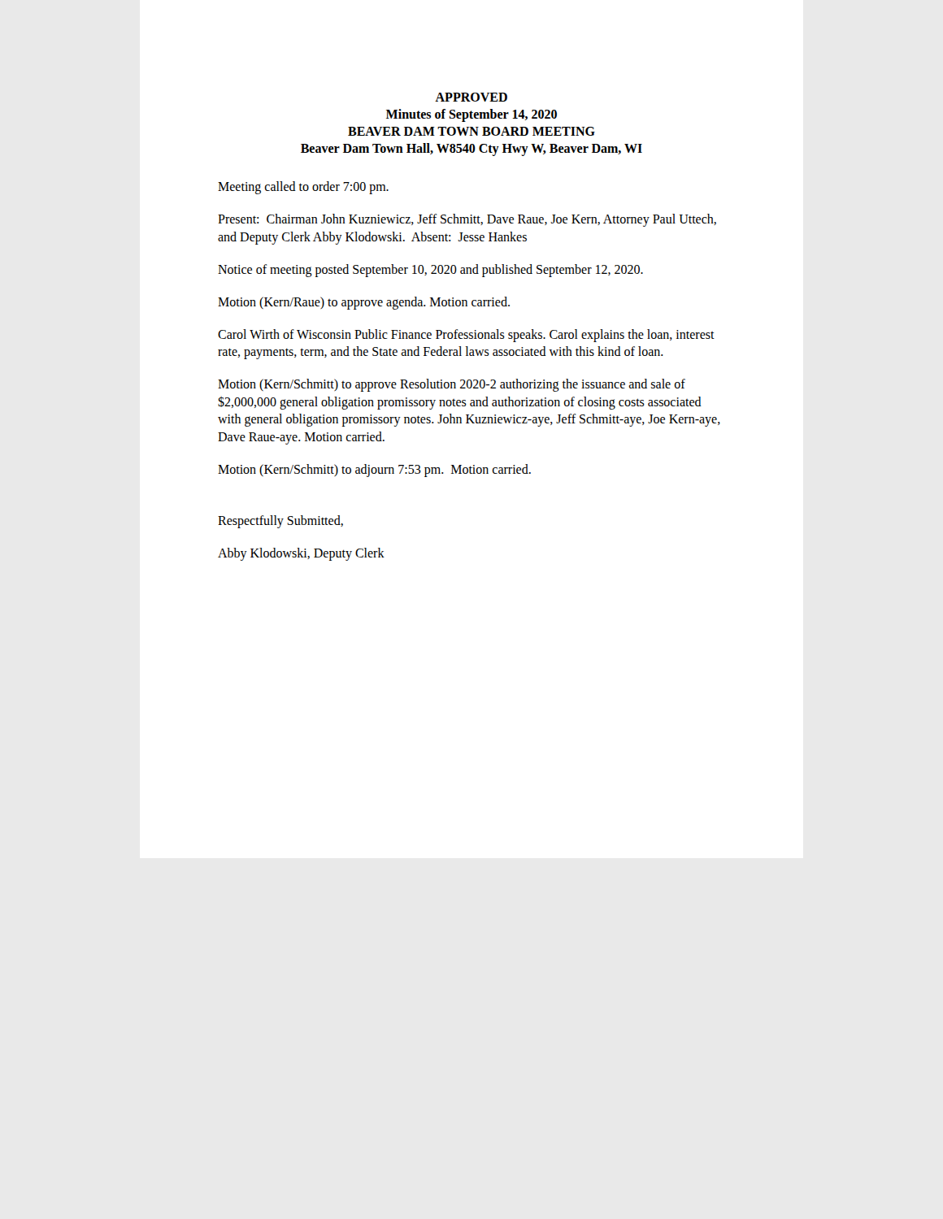APPROVED
Minutes of September 14, 2020
BEAVER DAM TOWN BOARD MEETING
Beaver Dam Town Hall, W8540 Cty Hwy W, Beaver Dam, WI
Meeting called to order 7:00 pm.
Present: Chairman John Kuzniewicz, Jeff Schmitt, Dave Raue, Joe Kern, Attorney Paul Uttech, and Deputy Clerk Abby Klodowski. Absent: Jesse Hankes
Notice of meeting posted September 10, 2020 and published September 12, 2020.
Motion (Kern/Raue) to approve agenda. Motion carried.
Carol Wirth of Wisconsin Public Finance Professionals speaks. Carol explains the loan, interest rate, payments, term, and the State and Federal laws associated with this kind of loan.
Motion (Kern/Schmitt) to approve Resolution 2020-2 authorizing the issuance and sale of $2,000,000 general obligation promissory notes and authorization of closing costs associated with general obligation promissory notes. John Kuzniewicz-aye, Jeff Schmitt-aye, Joe Kern-aye, Dave Raue-aye. Motion carried.
Motion (Kern/Schmitt) to adjourn 7:53 pm. Motion carried.
Respectfully Submitted,
Abby Klodowski, Deputy Clerk